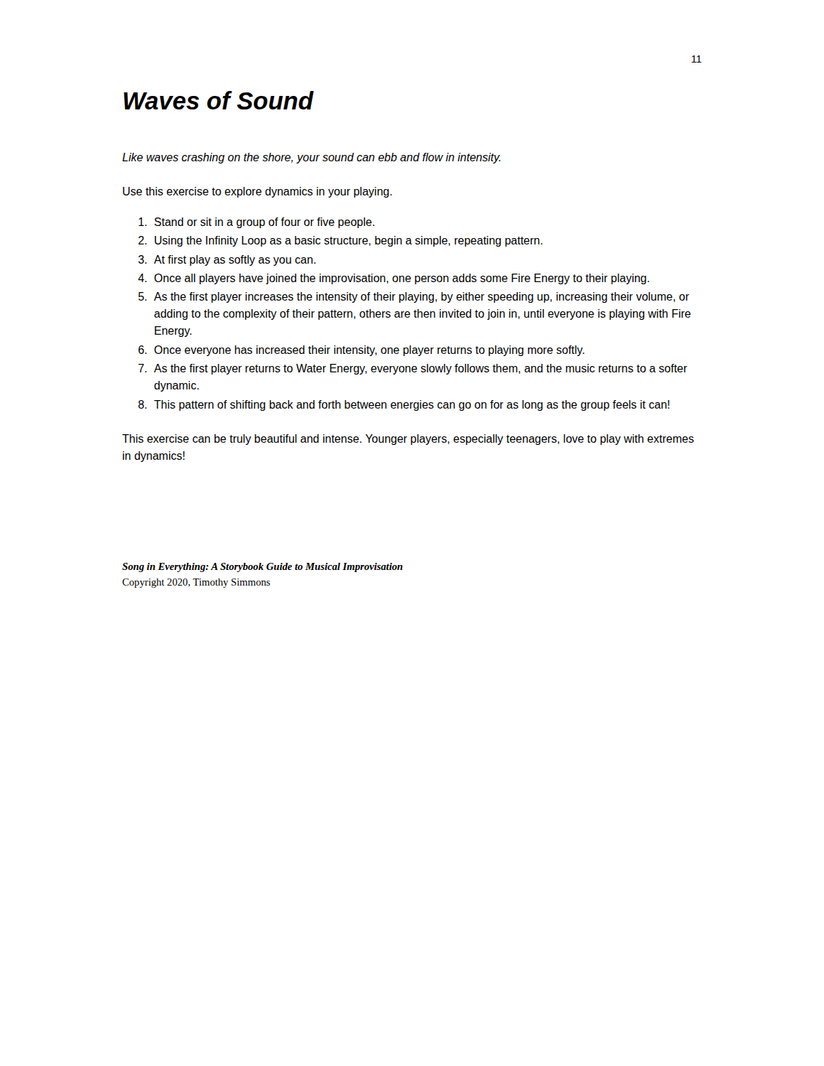11
Waves of Sound
Like waves crashing on the shore, your sound can ebb and flow in intensity.
Use this exercise to explore dynamics in your playing.
Stand or sit in a group of four or five people.
Using the Infinity Loop as a basic structure, begin a simple, repeating pattern.
At first play as softly as you can.
Once all players have joined the improvisation, one person adds some Fire Energy to their playing.
As the first player increases the intensity of their playing, by either speeding up, increasing their volume, or adding to the complexity of their pattern, others are then invited to join in, until everyone is playing with Fire Energy.
Once everyone has increased their intensity, one player returns to playing more softly.
As the first player returns to Water Energy, everyone slowly follows them, and the music returns to a softer dynamic.
This pattern of shifting back and forth between energies can go on for as long as the group feels it can!
This exercise can be truly beautiful and intense. Younger players, especially teenagers, love to play with extremes in dynamics!
Song in Everything: A Storybook Guide to Musical Improvisation
Copyright 2020, Timothy Simmons